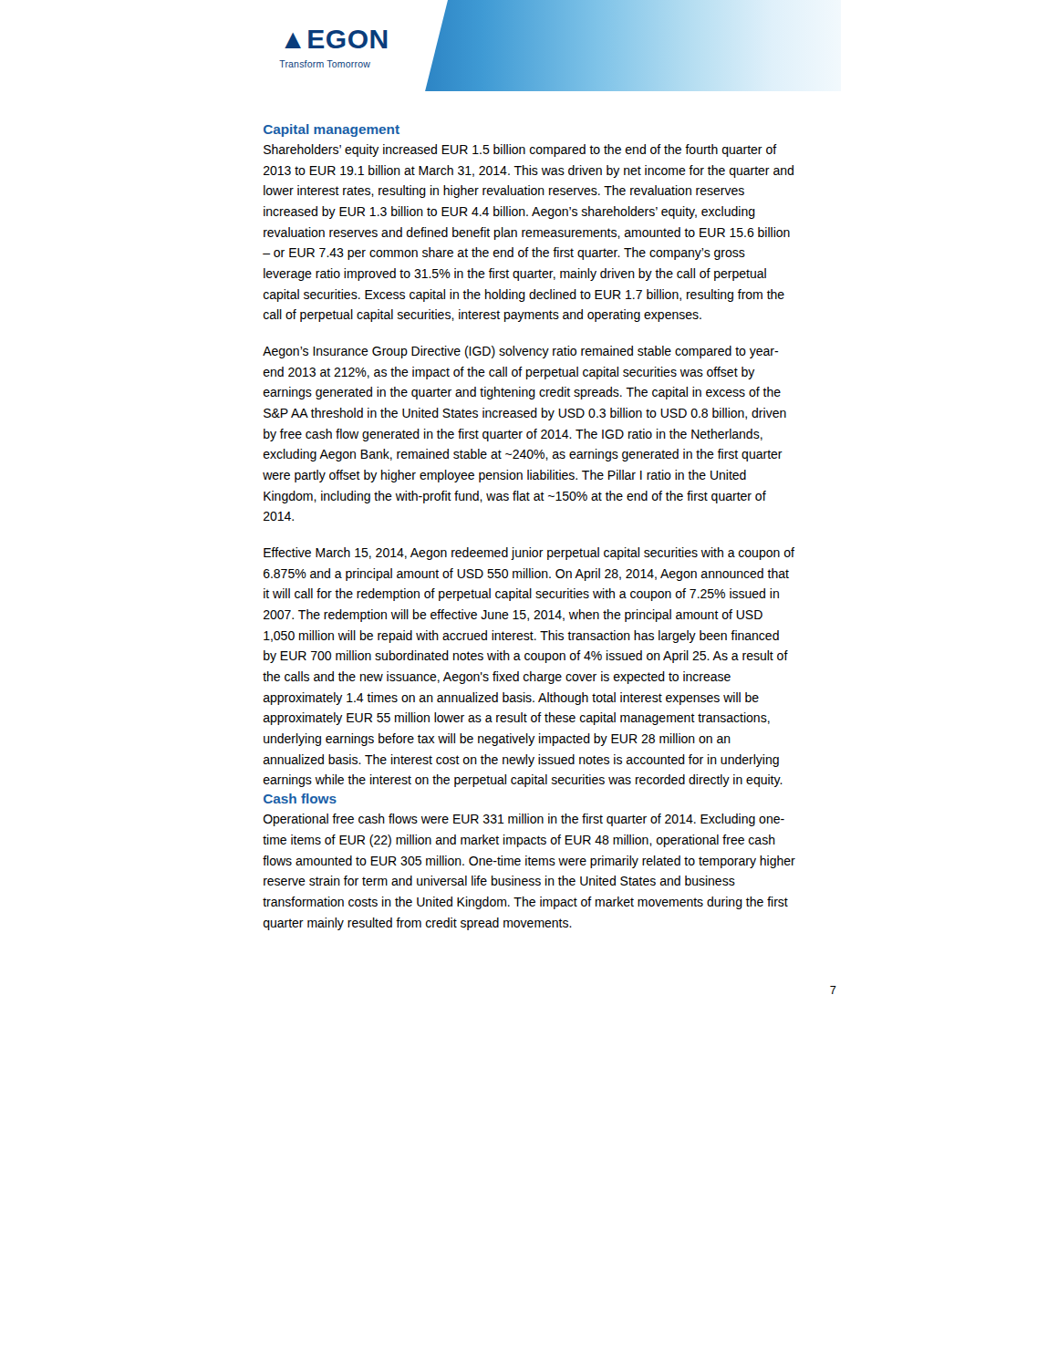▲EGON
Transform Tomorrow
Capital management
Shareholders’ equity increased EUR 1.5 billion compared to the end of the fourth quarter of 2013 to EUR 19.1 billion at March 31, 2014. This was driven by net income for the quarter and lower interest rates, resulting in higher revaluation reserves. The revaluation reserves increased by EUR 1.3 billion to EUR 4.4 billion. Aegon’s shareholders’ equity, excluding revaluation reserves and defined benefit plan remeasurements, amounted to EUR 15.6 billion – or EUR 7.43 per common share at the end of the first quarter. The company’s gross leverage ratio improved to 31.5% in the first quarter, mainly driven by the call of perpetual capital securities. Excess capital in the holding declined to EUR 1.7 billion, resulting from the call of perpetual capital securities, interest payments and operating expenses.
Aegon’s Insurance Group Directive (IGD) solvency ratio remained stable compared to year-end 2013 at 212%, as the impact of the call of perpetual capital securities was offset by earnings generated in the quarter and tightening credit spreads. The capital in excess of the S&P AA threshold in the United States increased by USD 0.3 billion to USD 0.8 billion, driven by free cash flow generated in the first quarter of 2014. The IGD ratio in the Netherlands, excluding Aegon Bank, remained stable at ~240%, as earnings generated in the first quarter were partly offset by higher employee pension liabilities. The Pillar I ratio in the United Kingdom, including the with-profit fund, was flat at ~150% at the end of the first quarter of 2014.
Effective March 15, 2014, Aegon redeemed junior perpetual capital securities with a coupon of 6.875% and a principal amount of USD 550 million. On April 28, 2014, Aegon announced that it will call for the redemption of perpetual capital securities with a coupon of 7.25% issued in 2007. The redemption will be effective June 15, 2014, when the principal amount of USD 1,050 million will be repaid with accrued interest. This transaction has largely been financed by EUR 700 million subordinated notes with a coupon of 4% issued on April 25. As a result of the calls and the new issuance, Aegon's fixed charge cover is expected to increase approximately 1.4 times on an annualized basis. Although total interest expenses will be approximately EUR 55 million lower as a result of these capital management transactions, underlying earnings before tax will be negatively impacted by EUR 28 million on an annualized basis. The interest cost on the newly issued notes is accounted for in underlying earnings while the interest on the perpetual capital securities was recorded directly in equity.
Cash flows
Operational free cash flows were EUR 331 million in the first quarter of 2014. Excluding one-time items of EUR (22) million and market impacts of EUR 48 million, operational free cash flows amounted to EUR 305 million. One-time items were primarily related to temporary higher reserve strain for term and universal life business in the United States and business transformation costs in the United Kingdom. The impact of market movements during the first quarter mainly resulted from credit spread movements.
7